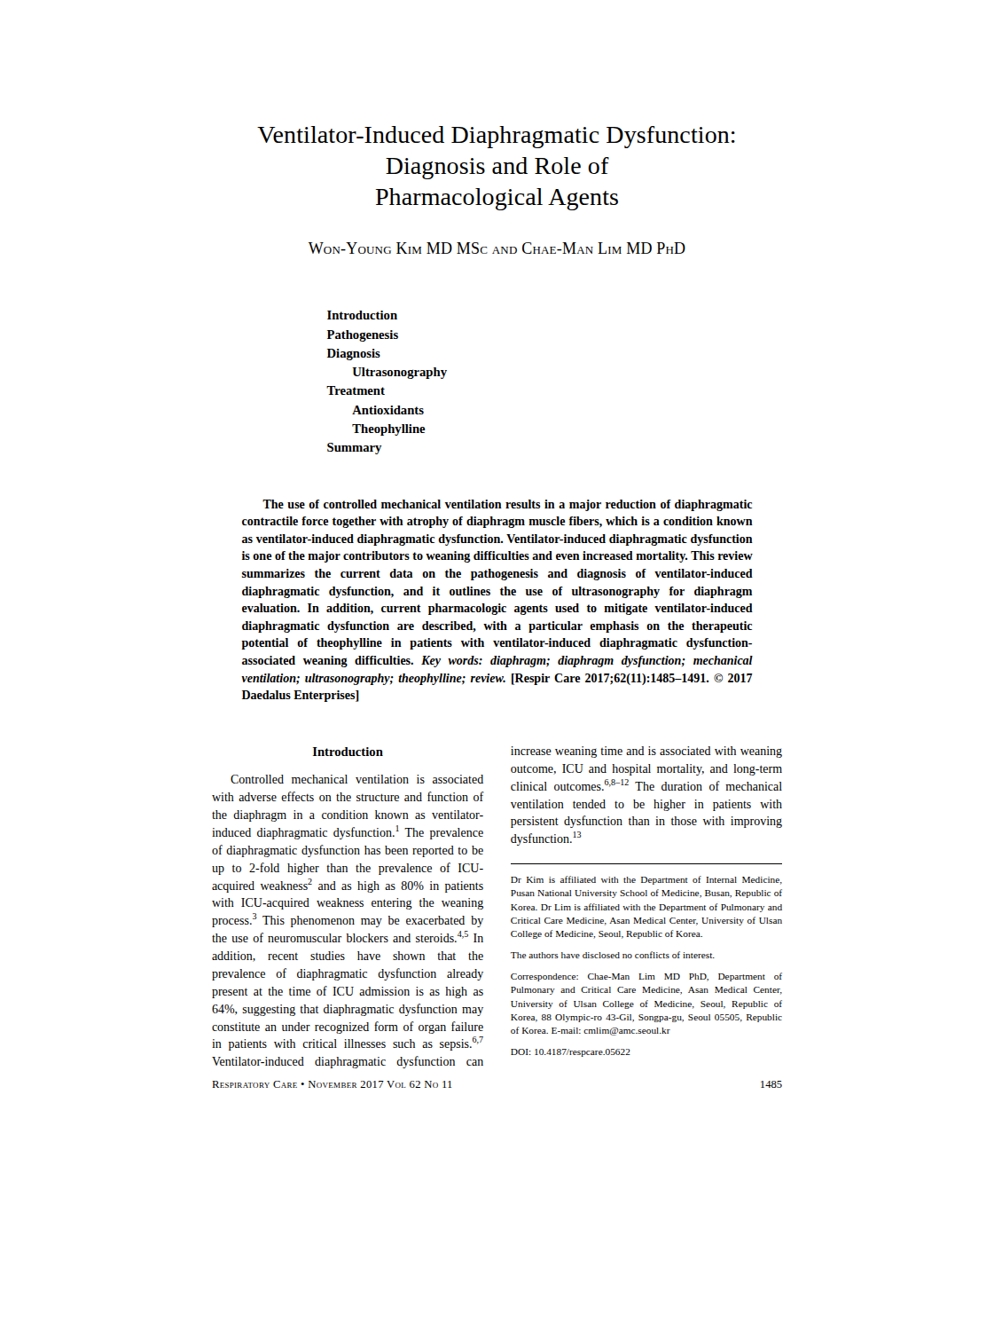Ventilator-Induced Diaphragmatic Dysfunction: Diagnosis and Role of
Pharmacological Agents
Won-Young Kim MD MSc and Chae-Man Lim MD PhD
Introduction
Pathogenesis
Diagnosis
Ultrasonography
Treatment
Antioxidants
Theophylline
Summary
The use of controlled mechanical ventilation results in a major reduction of diaphragmatic contractile force together with atrophy of diaphragm muscle fibers, which is a condition known as ventilator-induced diaphragmatic dysfunction. Ventilator-induced diaphragmatic dysfunction is one of the major contributors to weaning difficulties and even increased mortality. This review summarizes the current data on the pathogenesis and diagnosis of ventilator-induced diaphragmatic dysfunction, and it outlines the use of ultrasonography for diaphragm evaluation. In addition, current pharmacologic agents used to mitigate ventilator-induced diaphragmatic dysfunction are described, with a particular emphasis on the therapeutic potential of theophylline in patients with ventilator-induced diaphragmatic dysfunction-associated weaning difficulties. Key words: diaphragm; diaphragm dysfunction; mechanical ventilation; ultrasonography; theophylline; review. [Respir Care 2017;62(11):1485–1491. © 2017 Daedalus Enterprises]
Introduction
Controlled mechanical ventilation is associated with adverse effects on the structure and function of the diaphragm in a condition known as ventilator-induced diaphragmatic dysfunction.1 The prevalence of diaphragmatic dysfunction has been reported to be up to 2-fold higher than the prevalence of ICU-acquired weakness2 and as high as 80% in patients with ICU-acquired weakness entering the weaning process.3 This phenomenon may be exacerbated by the use of neuromuscular blockers and steroids.4,5 In addition, recent studies have shown that the prevalence of diaphragmatic dysfunction already present at the time of ICU admission is as high as 64%, suggesting that diaphragmatic dysfunction may constitute an under recognized form of organ failure in patients with critical illnesses such as sepsis.6,7 Ventilator-induced diaphragmatic dysfunction can increase weaning time and is associated with weaning outcome, ICU and hospital mortality, and long-term clinical outcomes.6,8–12 The duration of mechanical ventilation tended to be higher in patients with persistent dysfunction than in those with improving dysfunction.13
Dr Kim is affiliated with the Department of Internal Medicine, Pusan National University School of Medicine, Busan, Republic of Korea. Dr Lim is affiliated with the Department of Pulmonary and Critical Care Medicine, Asan Medical Center, University of Ulsan College of Medicine, Seoul, Republic of Korea.
The authors have disclosed no conflicts of interest.
Correspondence: Chae-Man Lim MD PhD, Department of Pulmonary and Critical Care Medicine, Asan Medical Center, University of Ulsan College of Medicine, Seoul, Republic of Korea, 88 Olympic-ro 43-Gil, Songpa-gu, Seoul 05505, Republic of Korea. E-mail: cmlim@amc.seoul.kr
DOI: 10.4187/respcare.05622
Respiratory Care • November 2017 Vol 62 No 11
1485